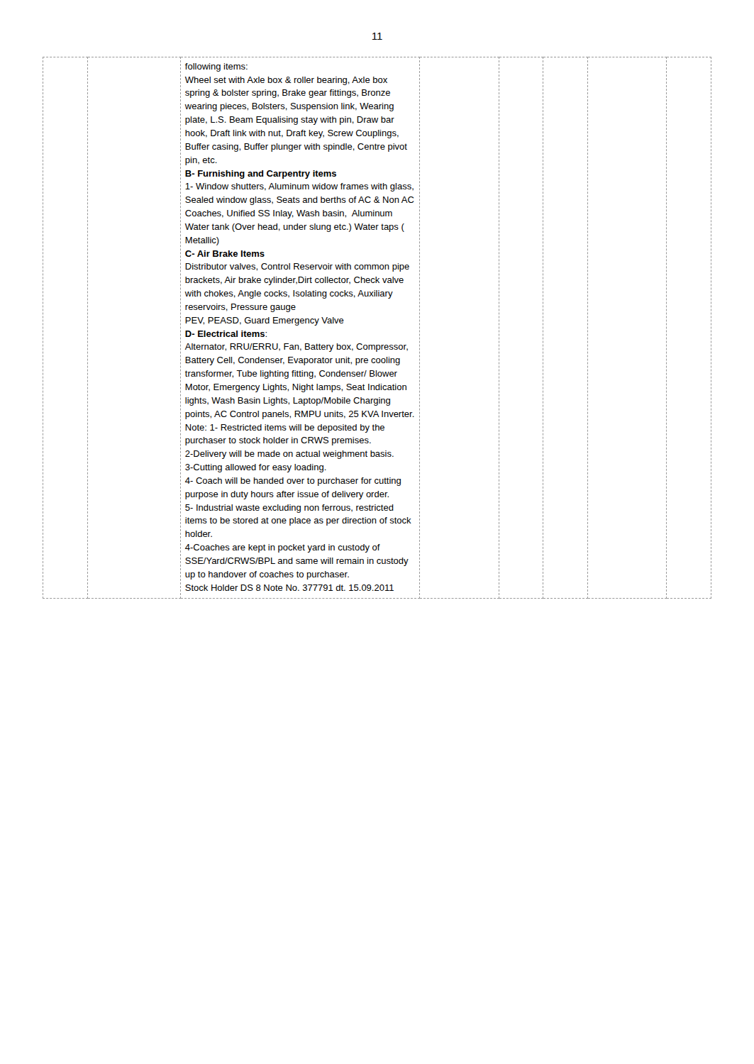11
| | | following items: Wheel set with Axle box & roller bearing, Axle box spring & bolster spring, Brake gear fittings, Bronze wearing pieces, Bolsters, Suspension link, Wearing plate, L.S. Beam Equalising stay with pin, Draw bar hook, Draft link with nut, Draft key, Screw Couplings, Buffer casing, Buffer plunger with spindle, Centre pivot pin, etc. B- Furnishing and Carpentry items 1- Window shutters, Aluminum widow frames with glass, Sealed window glass, Seats and berths of AC & Non AC Coaches, Unified SS Inlay, Wash basin, Aluminum Water tank (Over head, under slung etc.) Water taps ( Metallic) C- Air Brake Items Distributor valves, Control Reservoir with common pipe brackets, Air brake cylinder,Dirt collector, Check valve with chokes, Angle cocks, Isolating cocks, Auxiliary reservoirs, Pressure gauge PEV, PEASD, Guard Emergency Valve D- Electrical items : Alternator, RRU/ERRU, Fan, Battery box, Compressor, Battery Cell, Condenser, Evaporator unit, pre cooling transformer, Tube lighting fitting, Condenser/ Blower Motor, Emergency Lights, Night lamps, Seat Indication lights, Wash Basin Lights, Laptop/Mobile Charging points, AC Control panels, RMPU units, 25 KVA Inverter. Note: 1- Restricted items will be deposited by the purchaser to stock holder in CRWS premises. 2-Delivery will be made on actual weighment basis. 3-Cutting allowed for easy loading. 4- Coach will be handed over to purchaser for cutting purpose in duty hours after issue of delivery order. 5- Industrial waste excluding non ferrous, restricted items to be stored at one place as per direction of stock holder. 4-Coaches are kept in pocket yard in custody of SSE/Yard/CRWS/BPL and same will remain in custody up to handover of coaches to purchaser. Stock Holder DS 8 Note No. 377791 dt. 15.09.2011 | | | | | |